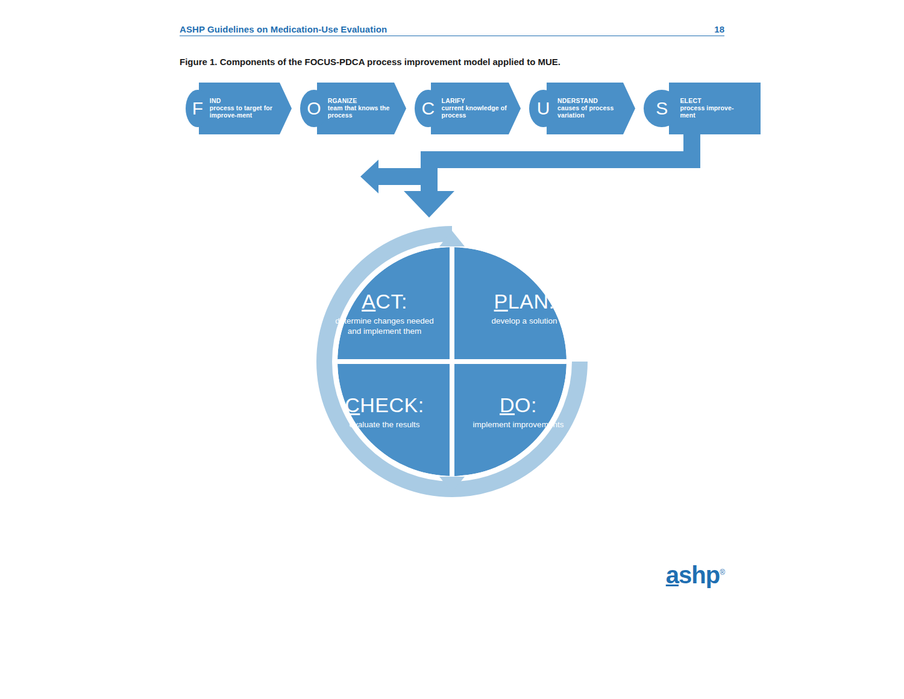ASHP Guidelines on Medication-Use Evaluation
18
Figure 1. Components of the FOCUS-PDCA process improvement model applied to MUE.
F
indprocess to target for improve-ment
O
rganizeteam that knows the process
C
larifycurrent knowledge of process
U
nderstandcauses of process variation
S
electprocess improve-ment
ACT: determine changes needed and implement them
PLAN: develop a solution
CHECK: evaluate the results
DO: implement improvements
ashp®